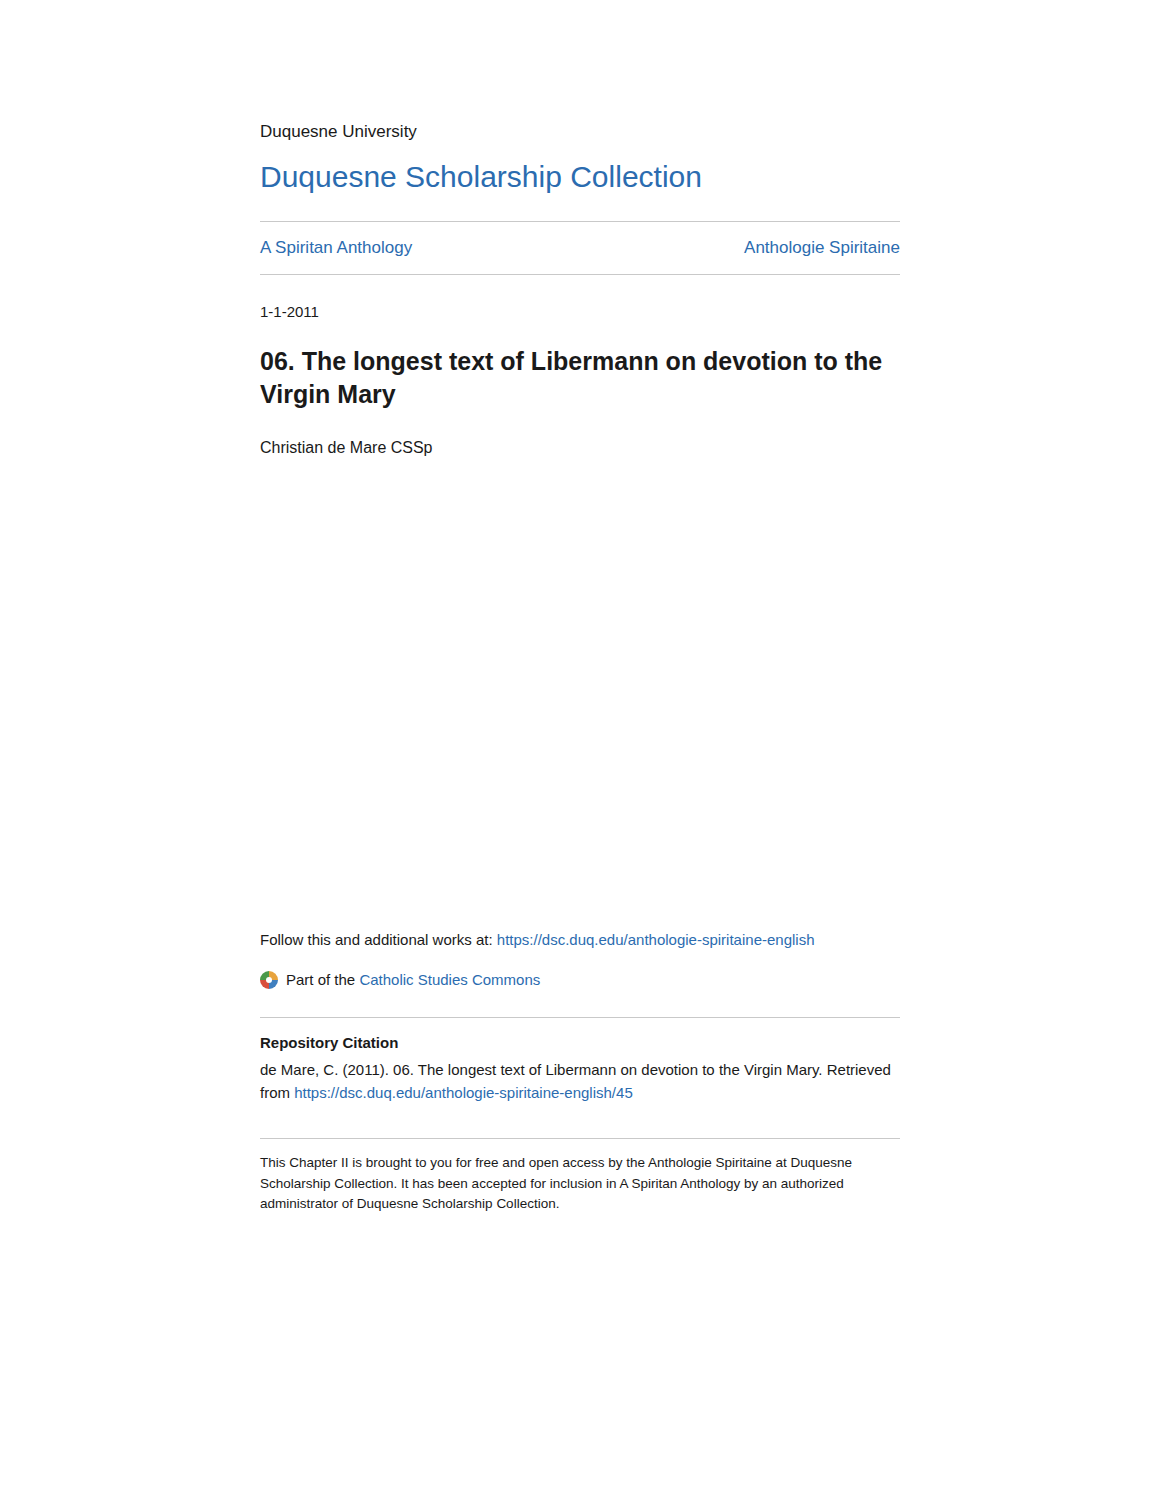Duquesne University
Duquesne Scholarship Collection
A Spiritan Anthology
Anthologie Spiritaine
1-1-2011
06. The longest text of Libermann on devotion to the Virgin Mary
Christian de Mare CSSp
Follow this and additional works at: https://dsc.duq.edu/anthologie-spiritaine-english
Part of the Catholic Studies Commons
Repository Citation
de Mare, C. (2011). 06. The longest text of Libermann on devotion to the Virgin Mary. Retrieved from https://dsc.duq.edu/anthologie-spiritaine-english/45
This Chapter II is brought to you for free and open access by the Anthologie Spiritaine at Duquesne Scholarship Collection. It has been accepted for inclusion in A Spiritan Anthology by an authorized administrator of Duquesne Scholarship Collection.